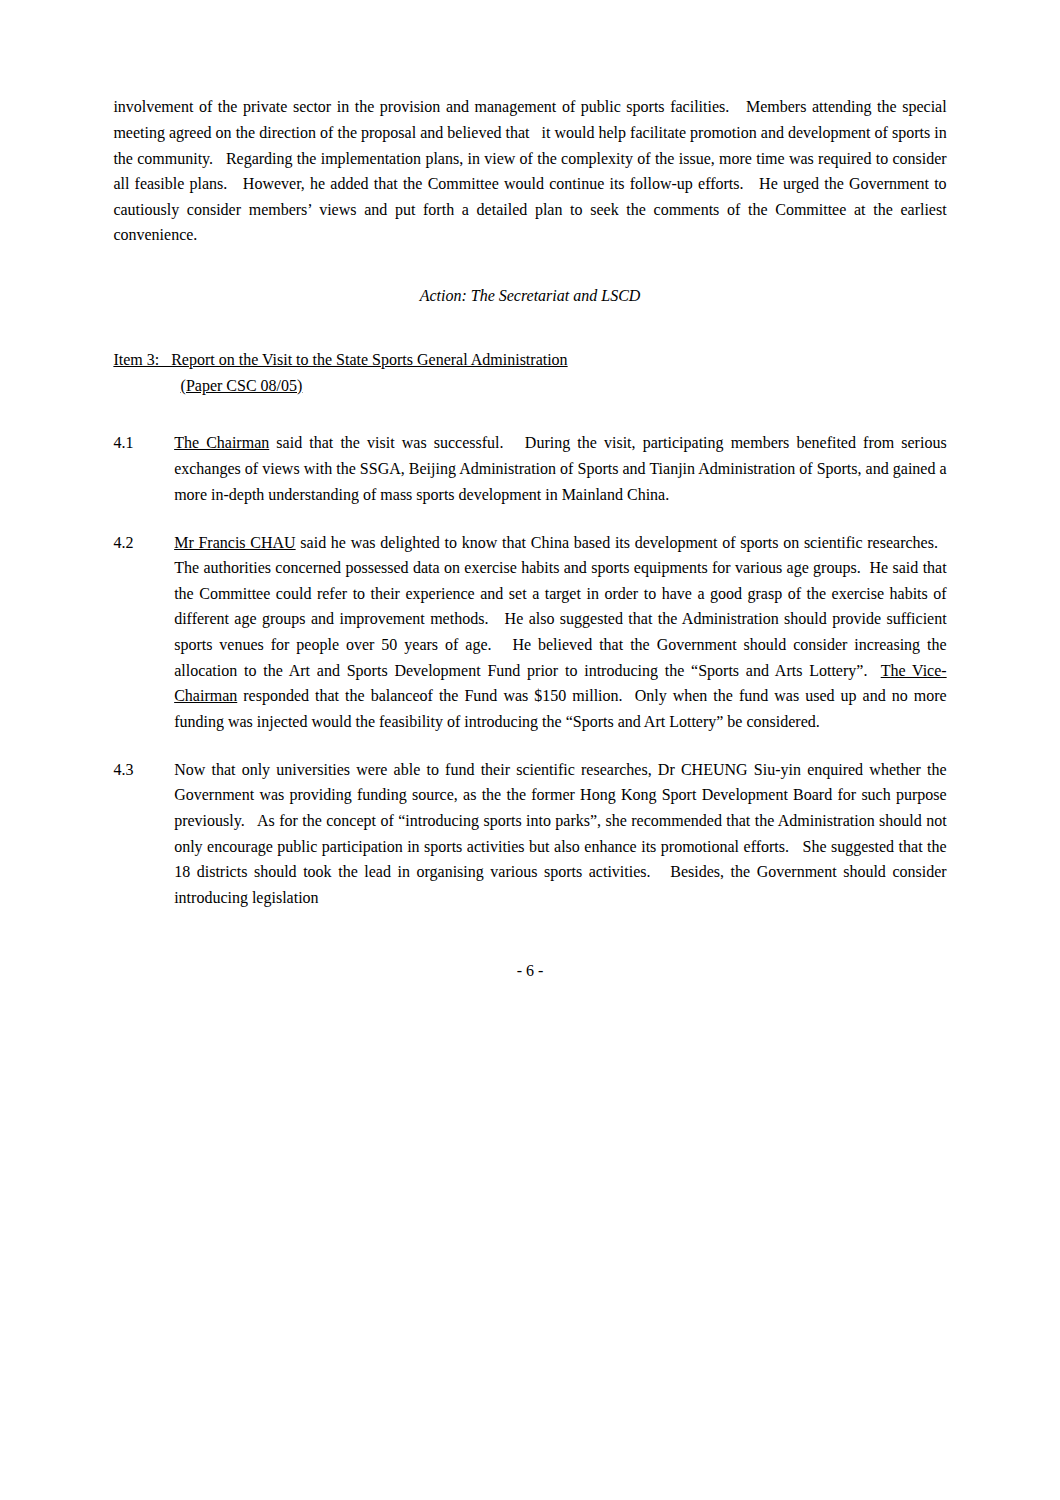involvement of the private sector in the provision and management of public sports facilities. Members attending the special meeting agreed on the direction of the proposal and believed that it would help facilitate promotion and development of sports in the community. Regarding the implementation plans, in view of the complexity of the issue, more time was required to consider all feasible plans. However, he added that the Committee would continue its follow-up efforts. He urged the Government to cautiously consider members’ views and put forth a detailed plan to seek the comments of the Committee at the earliest convenience.
Action: The Secretariat and LSCD
Item 3: Report on the Visit to the State Sports General Administration (Paper CSC 08/05)
4.1
The Chairman said that the visit was successful. During the visit, participating members benefited from serious exchanges of views with the SSGA, Beijing Administration of Sports and Tianjin Administration of Sports, and gained a more in-depth understanding of mass sports development in Mainland China.
4.2
Mr Francis CHAU said he was delighted to know that China based its development of sports on scientific researches. The authorities concerned possessed data on exercise habits and sports equipments for various age groups. He said that the Committee could refer to their experience and set a target in order to have a good grasp of the exercise habits of different age groups and improvement methods. He also suggested that the Administration should provide sufficient sports venues for people over 50 years of age. He believed that the Government should consider increasing the allocation to the Art and Sports Development Fund prior to introducing the “Sports and Arts Lottery”. The Vice-Chairman responded that the balanceof the Fund was $150 million. Only when the fund was used up and no more funding was injected would the feasibility of introducing the “Sports and Art Lottery” be considered.
4.3
Now that only universities were able to fund their scientific researches, Dr CHEUNG Siu-yin enquired whether the Government was providing funding source, as the the former Hong Kong Sport Development Board for such purpose previously. As for the concept of “introducing sports into parks”, she recommended that the Administration should not only encourage public participation in sports activities but also enhance its promotional efforts. She suggested that the 18 districts should took the lead in organising various sports activities. Besides, the Government should consider introducing legislation
- 6 -